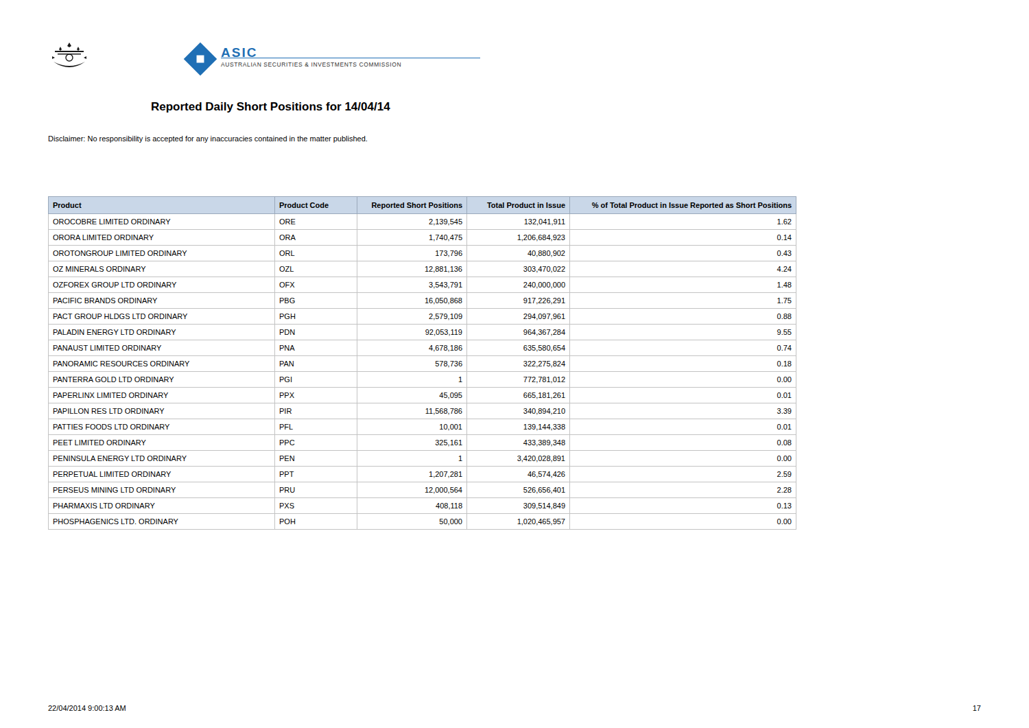ASIC
Australian Securities & Investments Commission
Reported Daily Short Positions for 14/04/14
Disclaimer: No responsibility is accepted for any inaccuracies contained in the matter published.
| Product | Product Code | Reported Short Positions | Total Product in Issue | % of Total Product in Issue Reported as Short Positions |
| --- | --- | --- | --- | --- |
| OROCOBRE LIMITED ORDINARY | ORE | 2,139,545 | 132,041,911 | 1.62 |
| ORORA LIMITED ORDINARY | ORA | 1,740,475 | 1,206,684,923 | 0.14 |
| OROTONGROUP LIMITED ORDINARY | ORL | 173,796 | 40,880,902 | 0.43 |
| OZ MINERALS ORDINARY | OZL | 12,881,136 | 303,470,022 | 4.24 |
| OZFOREX GROUP LTD ORDINARY | OFX | 3,543,791 | 240,000,000 | 1.48 |
| PACIFIC BRANDS ORDINARY | PBG | 16,050,868 | 917,226,291 | 1.75 |
| PACT GROUP HLDGS LTD ORDINARY | PGH | 2,579,109 | 294,097,961 | 0.88 |
| PALADIN ENERGY LTD ORDINARY | PDN | 92,053,119 | 964,367,284 | 9.55 |
| PANAUST LIMITED ORDINARY | PNA | 4,678,186 | 635,580,654 | 0.74 |
| PANORAMIC RESOURCES ORDINARY | PAN | 578,736 | 322,275,824 | 0.18 |
| PANTERRA GOLD LTD ORDINARY | PGI | 1 | 772,781,012 | 0.00 |
| PAPERLINX LIMITED ORDINARY | PPX | 45,095 | 665,181,261 | 0.01 |
| PAPILLON RES LTD ORDINARY | PIR | 11,568,786 | 340,894,210 | 3.39 |
| PATTIES FOODS LTD ORDINARY | PFL | 10,001 | 139,144,338 | 0.01 |
| PEET LIMITED ORDINARY | PPC | 325,161 | 433,389,348 | 0.08 |
| PENINSULA ENERGY LTD ORDINARY | PEN | 1 | 3,420,028,891 | 0.00 |
| PERPETUAL LIMITED ORDINARY | PPT | 1,207,281 | 46,574,426 | 2.59 |
| PERSEUS MINING LTD ORDINARY | PRU | 12,000,564 | 526,656,401 | 2.28 |
| PHARMAXIS LTD ORDINARY | PXS | 408,118 | 309,514,849 | 0.13 |
| PHOSPHAGENICS LTD. ORDINARY | POH | 50,000 | 1,020,465,957 | 0.00 |
22/04/2014 9:00:13 AM 17